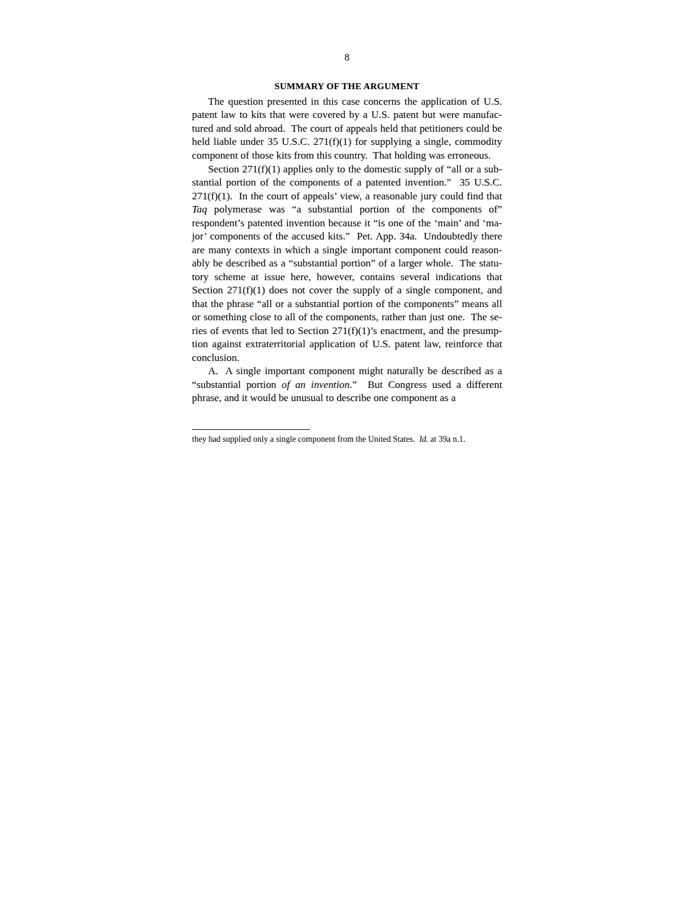8
SUMMARY OF THE ARGUMENT
The question presented in this case concerns the application of U.S. patent law to kits that were covered by a U.S. patent but were manufactured and sold abroad. The court of appeals held that petitioners could be held liable under 35 U.S.C. 271(f)(1) for supplying a single, commodity component of those kits from this country. That holding was erroneous.
Section 271(f)(1) applies only to the domestic supply of “all or a substantial portion of the components of a patented invention.” 35 U.S.C. 271(f)(1). In the court of appeals’ view, a reasonable jury could find that Taq polymerase was “a substantial portion of the components of” respondent’s patented invention because it “is one of the ‘main’ and ‘major’ components of the accused kits.” Pet. App. 34a. Undoubtedly there are many contexts in which a single important component could reasonably be described as a “substantial portion” of a larger whole. The statutory scheme at issue here, however, contains several indications that Section 271(f)(1) does not cover the supply of a single component, and that the phrase “all or a substantial portion of the components” means all or something close to all of the components, rather than just one. The series of events that led to Section 271(f)(1)’s enactment, and the presumption against extraterritorial application of U.S. patent law, reinforce that conclusion.
A. A single important component might naturally be described as a “substantial portion of an invention.” But Congress used a different phrase, and it would be unusual to describe one component as a
they had supplied only a single component from the United States. Id. at 39a n.1.